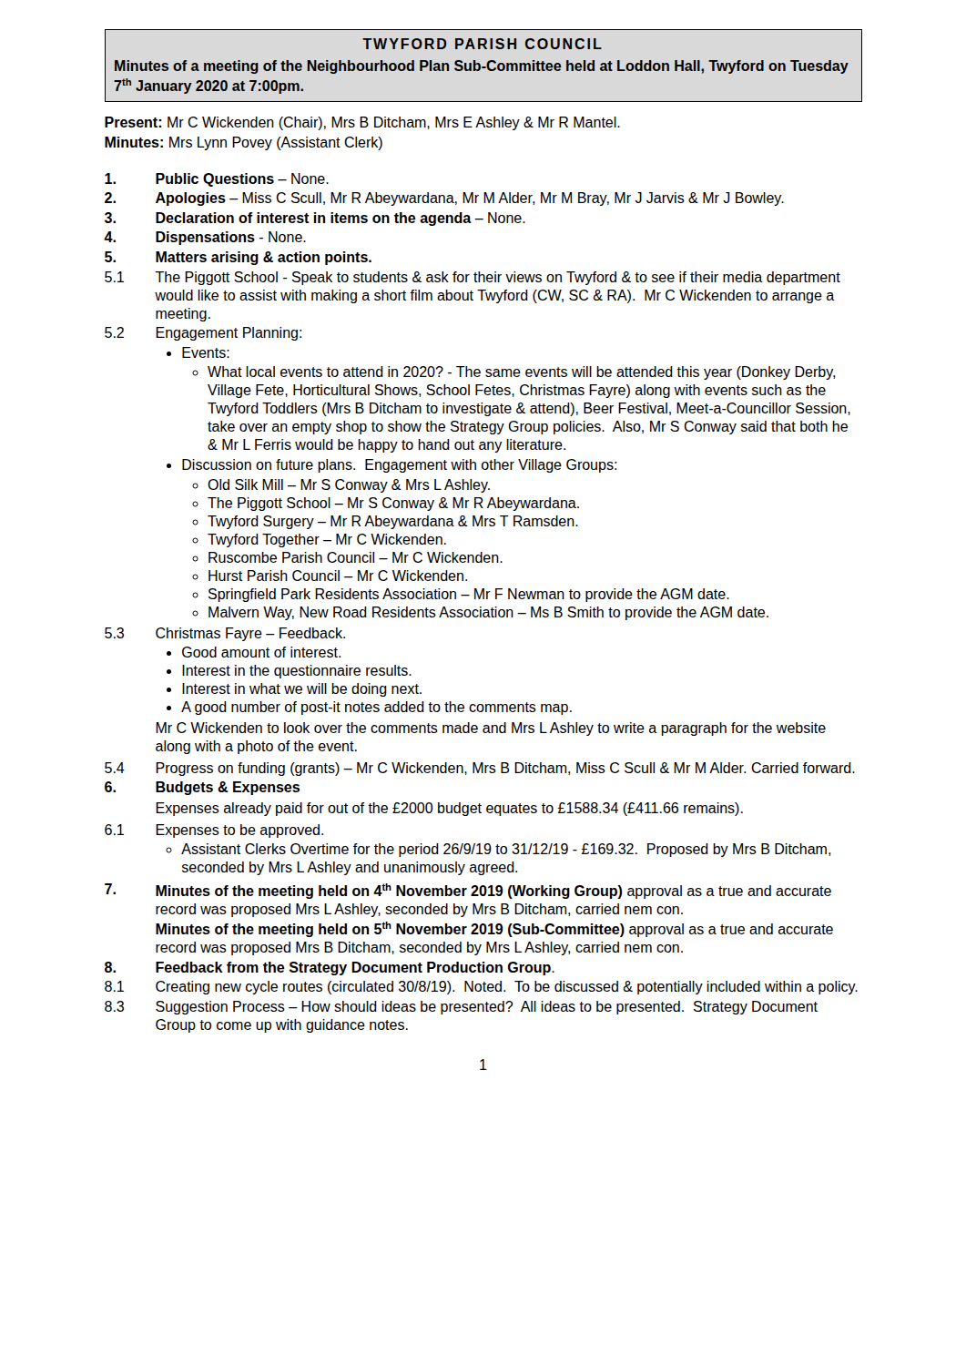TWYFORD PARISH COUNCIL
Minutes of a meeting of the Neighbourhood Plan Sub-Committee held at Loddon Hall, Twyford on Tuesday 7th January 2020 at 7:00pm.
Present: Mr C Wickenden (Chair), Mrs B Ditcham, Mrs E Ashley & Mr R Mantel.
Minutes: Mrs Lynn Povey (Assistant Clerk)
1. Public Questions – None.
2. Apologies – Miss C Scull, Mr R Abeywardana, Mr M Alder, Mr M Bray, Mr J Jarvis & Mr J Bowley.
3. Declaration of interest in items on the agenda – None.
4. Dispensations - None.
5. Matters arising & action points.
5.1 The Piggott School - Speak to students & ask for their views on Twyford & to see if their media department would like to assist with making a short film about Twyford (CW, SC & RA). Mr C Wickenden to arrange a meeting.
5.2 Engagement Planning:
Events:
What local events to attend in 2020? - The same events will be attended this year (Donkey Derby, Village Fete, Horticultural Shows, School Fetes, Christmas Fayre) along with events such as the Twyford Toddlers (Mrs B Ditcham to investigate & attend), Beer Festival, Meet-a-Councillor Session, take over an empty shop to show the Strategy Group policies. Also, Mr S Conway said that both he & Mr L Ferris would be happy to hand out any literature.
Discussion on future plans. Engagement with other Village Groups:
Old Silk Mill – Mr S Conway & Mrs L Ashley.
The Piggott School – Mr S Conway & Mr R Abeywardana.
Twyford Surgery – Mr R Abeywardana & Mrs T Ramsden.
Twyford Together – Mr C Wickenden.
Ruscombe Parish Council – Mr C Wickenden.
Hurst Parish Council – Mr C Wickenden.
Springfield Park Residents Association – Mr F Newman to provide the AGM date.
Malvern Way, New Road Residents Association – Ms B Smith to provide the AGM date.
5.3 Christmas Fayre – Feedback.
Good amount of interest.
Interest in the questionnaire results.
Interest in what we will be doing next.
A good number of post-it notes added to the comments map.
Mr C Wickenden to look over the comments made and Mrs L Ashley to write a paragraph for the website along with a photo of the event.
5.4 Progress on funding (grants) – Mr C Wickenden, Mrs B Ditcham, Miss C Scull & Mr M Alder. Carried forward.
6. Budgets & Expenses
Expenses already paid for out of the £2000 budget equates to £1588.34 (£411.66 remains).
6.1 Expenses to be approved.
Assistant Clerks Overtime for the period 26/9/19 to 31/12/19 - £169.32. Proposed by Mrs B Ditcham, seconded by Mrs L Ashley and unanimously agreed.
7. Minutes of the meeting held on 4th November 2019 (Working Group) approval as a true and accurate record was proposed Mrs L Ashley, seconded by Mrs B Ditcham, carried nem con.
Minutes of the meeting held on 5th November 2019 (Sub-Committee) approval as a true and accurate record was proposed Mrs B Ditcham, seconded by Mrs L Ashley, carried nem con.
8. Feedback from the Strategy Document Production Group.
8.1 Creating new cycle routes (circulated 30/8/19). Noted. To be discussed & potentially included within a policy.
8.3 Suggestion Process – How should ideas be presented? All ideas to be presented. Strategy Document Group to come up with guidance notes.
1